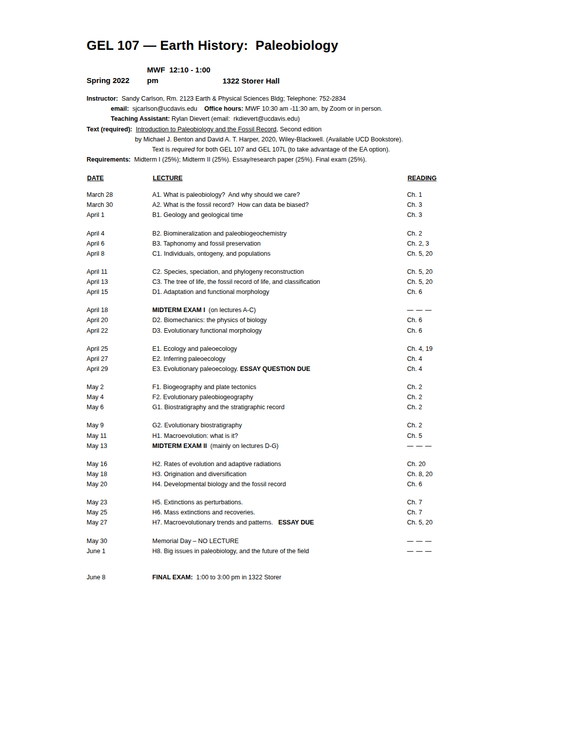GEL 107 — Earth History: Paleobiology
Spring 2022 MWF 12:10 - 1:00 pm1322 Storer Hall
Instructor: Sandy Carlson, Rm. 2123 Earth & Physical Sciences Bldg; Telephone: 752-2834
email: sjcarlson@ucdavis.edu Office hours: MWF 10:30 am -11:30 am, by Zoom or in person.
Teaching Assistant: Rylan Dievert (email: rkdievert@ucdavis.edu)
Text (required): Introduction to Paleobiology and the Fossil Record, Second edition
by Michael J. Benton and David A. T. Harper, 2020, Wiley-Blackwell. (Available UCD Bookstore).
Text is required for both GEL 107 and GEL 107L (to take advantage of the EA option).
Requirements: Midterm I (25%); Midterm II (25%). Essay/research paper (25%). Final exam (25%).
| DATE | LECTURE | READING |
| --- | --- | --- |
| March 28 | A1. What is paleobiology? And why should we care? | Ch. 1 |
| March 30 | A2. What is the fossil record? How can data be biased? | Ch. 3 |
| April 1 | B1. Geology and geological time | Ch. 3 |
| April 4 | B2. Biomineralization and paleobiogeochemistry | Ch. 2 |
| April 6 | B3. Taphonomy and fossil preservation | Ch. 2, 3 |
| April 8 | C1. Individuals, ontogeny, and populations | Ch. 5, 20 |
| April 11 | C2. Species, speciation, and phylogeny reconstruction | Ch. 5, 20 |
| April 13 | C3. The tree of life, the fossil record of life, and classification | Ch. 5, 20 |
| April 15 | D1. Adaptation and functional morphology | Ch. 6 |
| April 18 | MIDTERM EXAM I (on lectures A-C) | — — — |
| April 20 | D2. Biomechanics: the physics of biology | Ch. 6 |
| April 22 | D3. Evolutionary functional morphology | Ch. 6 |
| April 25 | E1. Ecology and paleoecology | Ch. 4, 19 |
| April 27 | E2. Inferring paleoecology | Ch. 4 |
| April 29 | E3. Evolutionary paleoecology. ESSAY QUESTION DUE | Ch. 4 |
| May 2 | F1. Biogeography and plate tectonics | Ch. 2 |
| May 4 | F2. Evolutionary paleobiogeography | Ch. 2 |
| May 6 | G1. Biostratigraphy and the stratigraphic record | Ch. 2 |
| May 9 | G2. Evolutionary biostratigraphy | Ch. 2 |
| May 11 | H1. Macroevolution: what is it? | Ch. 5 |
| May 13 | MIDTERM EXAM II (mainly on lectures D-G) | — — — |
| May 16 | H2. Rates of evolution and adaptive radiations | Ch. 20 |
| May 18 | H3. Origination and diversification | Ch. 8, 20 |
| May 20 | H4. Developmental biology and the fossil record | Ch. 6 |
| May 23 | H5. Extinctions as perturbations. | Ch. 7 |
| May 25 | H6. Mass extinctions and recoveries. | Ch. 7 |
| May 27 | H7. Macroevolutionary trends and patterns. ESSAY DUE | Ch. 5, 20 |
| May 30 | Memorial Day – NO LECTURE | — — — |
| June 1 | H8. Big issues in paleobiology, and the future of the field | — — — |
| June 8 | FINAL EXAM: 1:00 to 3:00 pm in 1322 Storer | |